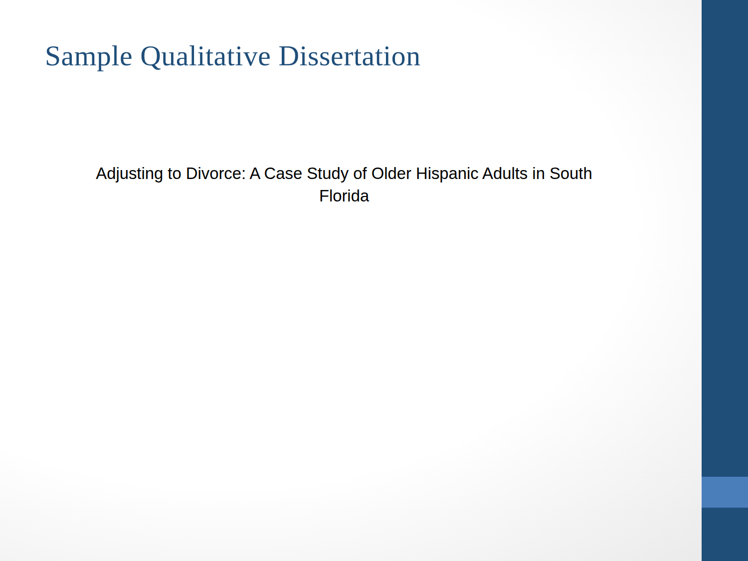Sample Qualitative Dissertation
Adjusting to Divorce: A Case Study of Older Hispanic Adults in South Florida